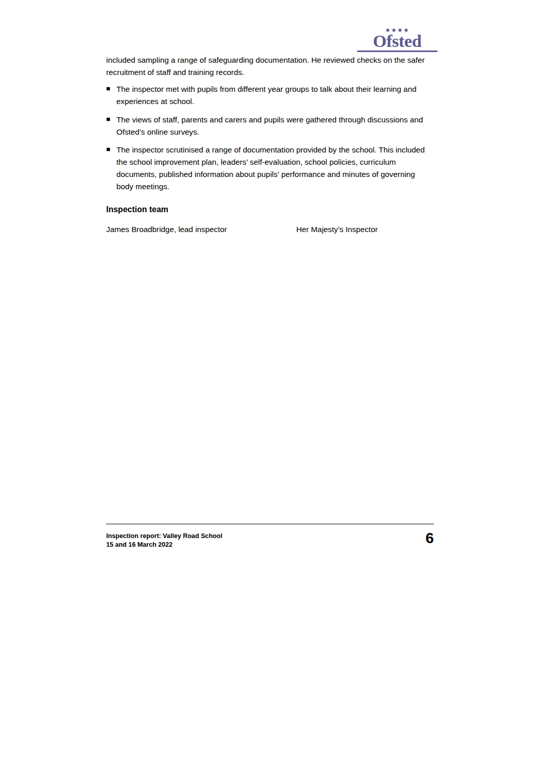★★★★
Ofsted
included sampling a range of safeguarding documentation. He reviewed checks on the safer recruitment of staff and training records.
The inspector met with pupils from different year groups to talk about their learning and experiences at school.
The views of staff, parents and carers and pupils were gathered through discussions and Ofsted’s online surveys.
The inspector scrutinised a range of documentation provided by the school. This included the school improvement plan, leaders’ self-evaluation, school policies, curriculum documents, published information about pupils’ performance and minutes of governing body meetings.
Inspection team
James Broadbridge, lead inspector
Her Majesty’s Inspector
Inspection report: Valley Road School
15 and 16 March 2022
6